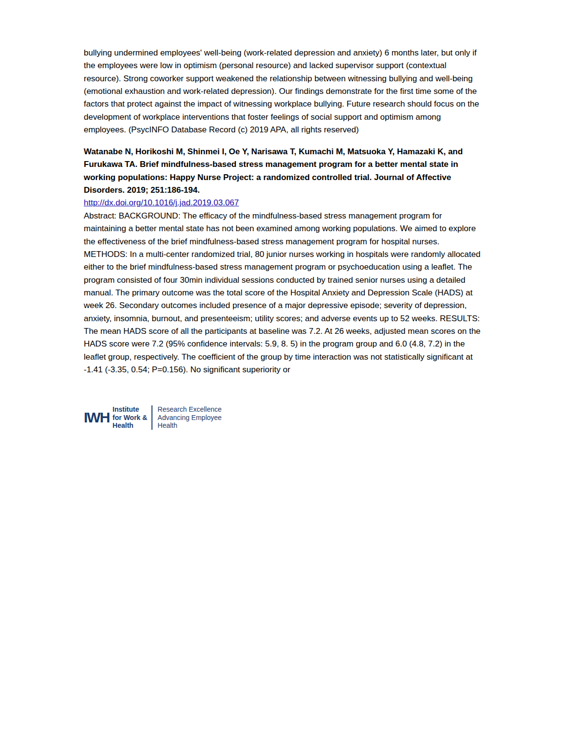bullying undermined employees' well-being (work-related depression and anxiety) 6 months later, but only if the employees were low in optimism (personal resource) and lacked supervisor support (contextual resource). Strong coworker support weakened the relationship between witnessing bullying and well-being (emotional exhaustion and work-related depression). Our findings demonstrate for the first time some of the factors that protect against the impact of witnessing workplace bullying. Future research should focus on the development of workplace interventions that foster feelings of social support and optimism among employees. (PsycINFO Database Record (c) 2019 APA, all rights reserved)
Watanabe N, Horikoshi M, Shinmei I, Oe Y, Narisawa T, Kumachi M, Matsuoka Y, Hamazaki K, and Furukawa TA. Brief mindfulness-based stress management program for a better mental state in working populations: Happy Nurse Project: a randomized controlled trial. Journal of Affective Disorders. 2019; 251:186-194.
http://dx.doi.org/10.1016/j.jad.2019.03.067
Abstract: BACKGROUND: The efficacy of the mindfulness-based stress management program for maintaining a better mental state has not been examined among working populations. We aimed to explore the effectiveness of the brief mindfulness-based stress management program for hospital nurses. METHODS: In a multi-center randomized trial, 80 junior nurses working in hospitals were randomly allocated either to the brief mindfulness-based stress management program or psychoeducation using a leaflet. The program consisted of four 30min individual sessions conducted by trained senior nurses using a detailed manual. The primary outcome was the total score of the Hospital Anxiety and Depression Scale (HADS) at week 26. Secondary outcomes included presence of a major depressive episode; severity of depression, anxiety, insomnia, burnout, and presenteeism; utility scores; and adverse events up to 52 weeks. RESULTS: The mean HADS score of all the participants at baseline was 7.2. At 26 weeks, adjusted mean scores on the HADS score were 7.2 (95% confidence intervals: 5.9, 8. 5) in the program group and 6.0 (4.8, 7.2) in the leaflet group, respectively. The coefficient of the group by time interaction was not statistically significant at -1.41 (-3.35, 0.54; P=0.156). No significant superiority or
IWH Institute
for Work &
Health
Research Excellence
Advancing Employee
Health